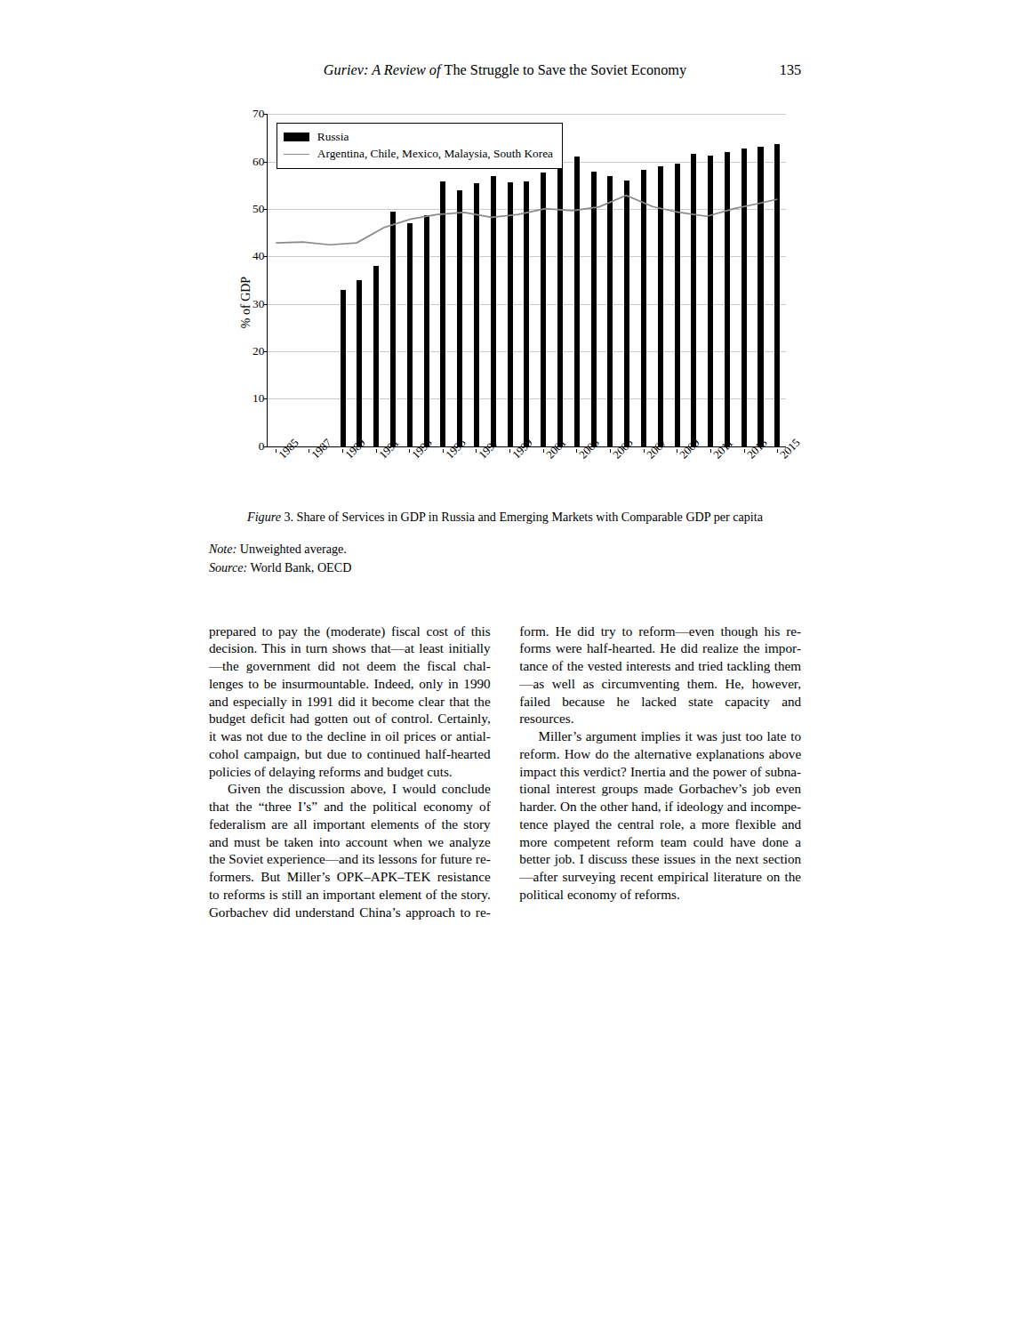Guriev: A Review of The Struggle to Save the Soviet Economy 135
% of GDP
70
60
50
40
30
20
10
0
Russia
Argentina, Chile, Mexico, Malaysia, South Korea
1985
1987
1989
1991
1993
1995
1997
1999
2001
2003
2005
2007
2009
2011
2013
2015
Figure 3. Share of Services in GDP in Russia and Emerging Markets with Comparable GDP per capita
Note: Unweighted average.
Source: World Bank, OECD
prepared to pay the (moderate) fiscal cost of this decision. This in turn shows that—at least initially—the government did not deem the fiscal challenges to be insurmountable. Indeed, only in 1990 and especially in 1991 did it become clear that the budget deficit had gotten out of control. Certainly, it was not due to the decline in oil prices or antialcohol campaign, but due to continued half-hearted policies of delaying reforms and budget cuts.
Given the discussion above, I would conclude that the “three I’s” and the political economy of federalism are all important elements of the story and must be taken into account when we analyze the Soviet experience—and its lessons for future reformers. But Miller’s OPK–APK–TEK resistance to reforms is still an important element of the story. Gorbachev did understand China’s approach to reform. He did try to reform—even though his reforms were half-hearted. He did realize the importance of the vested interests and tried tackling them—as well as circumventing them. He, however, failed because he lacked state capacity and resources.
Miller’s argument implies it was just too late to reform. How do the alternative explanations above impact this verdict? Inertia and the power of subnational interest groups made Gorbachev’s job even harder. On the other hand, if ideology and incompetence played the central role, a more flexible and more competent reform team could have done a better job. I discuss these issues in the next section—after surveying recent empirical literature on the political economy of reforms.